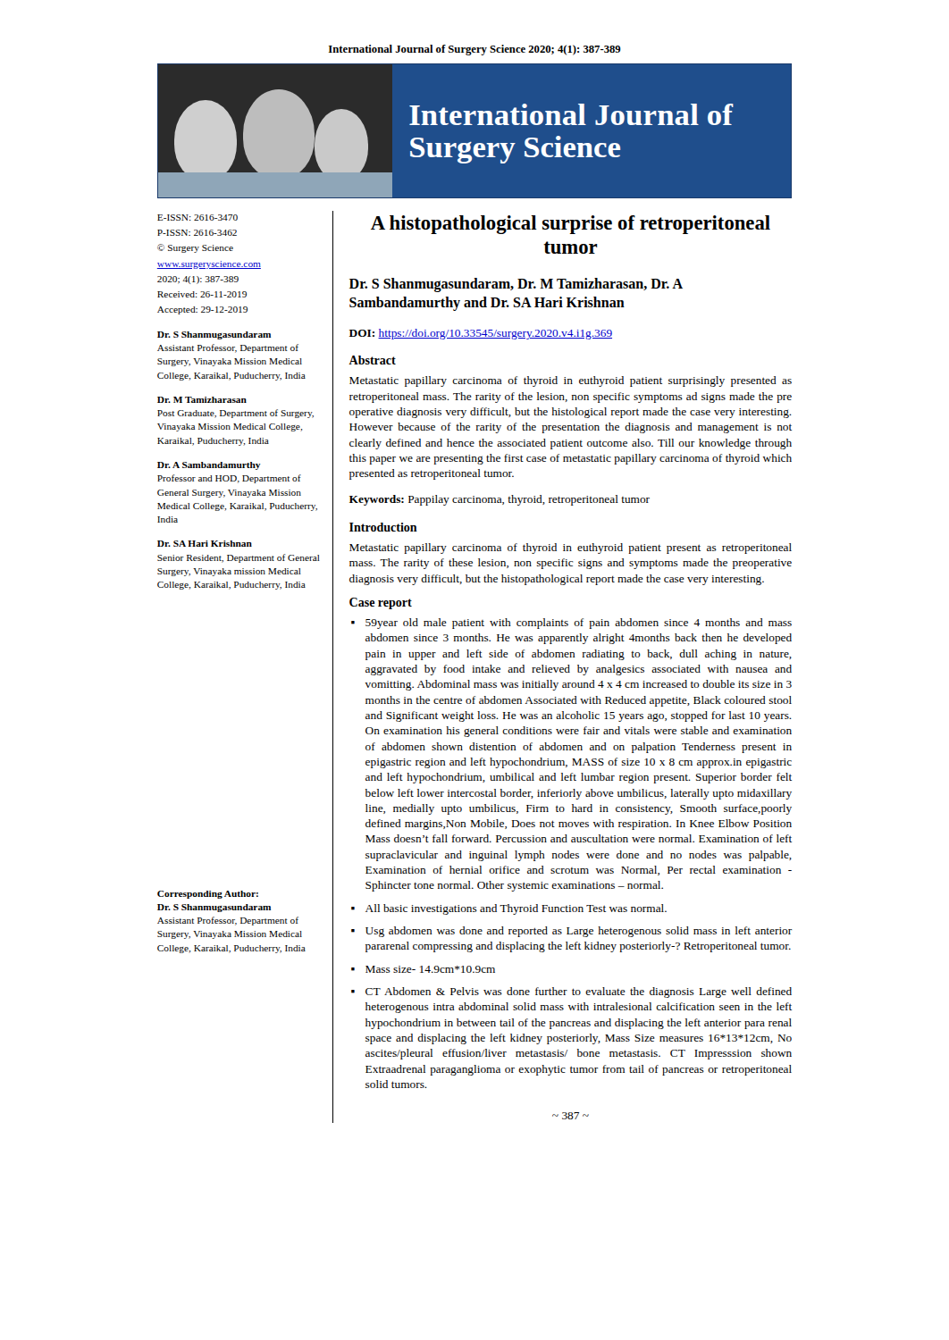International Journal of Surgery Science 2020; 4(1): 387-389
International Journal of
Surgery Science
E-ISSN: 2616-3470
P-ISSN: 2616-3462
© Surgery Science
www.surgeryscience.com
2020; 4(1): 387-389
Received: 26-11-2019
Accepted: 29-12-2019
Dr. S Shanmugasundaram
Assistant Professor, Department of Surgery, Vinayaka Mission Medical College, Karaikal, Puducherry, India
Dr. M Tamizharasan
Post Graduate, Department of Surgery, Vinayaka Mission Medical College, Karaikal, Puducherry, India
Dr. A Sambandamurthy
Professor and HOD, Department of General Surgery, Vinayaka Mission Medical College, Karaikal, Puducherry, India
Dr. SA Hari Krishnan
Senior Resident, Department of General Surgery, Vinayaka mission Medical College, Karaikal, Puducherry, India
Corresponding Author:
Dr. S Shanmugasundaram
Assistant Professor, Department of Surgery, Vinayaka Mission Medical College, Karaikal, Puducherry, India
A histopathological surprise of retroperitoneal tumor
Dr. S Shanmugasundaram, Dr. M Tamizharasan, Dr. A Sambandamurthy and Dr. SA Hari Krishnan
DOI: https://doi.org/10.33545/surgery.2020.v4.i1g.369
Abstract
Metastatic papillary carcinoma of thyroid in euthyroid patient surprisingly presented as retroperitoneal mass. The rarity of the lesion, non specific symptoms ad signs made the pre operative diagnosis very difficult, but the histological report made the case very interesting. However because of the rarity of the presentation the diagnosis and management is not clearly defined and hence the associated patient outcome also. Till our knowledge through this paper we are presenting the first case of metastatic papillary carcinoma of thyroid which presented as retroperitoneal tumor.
Keywords: Pappilay carcinoma, thyroid, retroperitoneal tumor
Introduction
Metastatic papillary carcinoma of thyroid in euthyroid patient present as retroperitoneal mass. The rarity of these lesion, non specific signs and symptoms made the preoperative diagnosis very difficult, but the histopathological report made the case very interesting.
Case report
59year old male patient with complaints of pain abdomen since 4 months and mass abdomen since 3 months. He was apparently alright 4months back then he developed pain in upper and left side of abdomen radiating to back, dull aching in nature, aggravated by food intake and relieved by analgesics associated with nausea and vomitting. Abdominal mass was initially around 4 x 4 cm increased to double its size in 3 months in the centre of abdomen Associated with Reduced appetite, Black coloured stool and Significant weight loss. He was an alcoholic 15 years ago, stopped for last 10 years. On examination his general conditions were fair and vitals were stable and examination of abdomen shown distention of abdomen and on palpation Tenderness present in epigastric region and left hypochondrium, MASS of size 10 x 8 cm approx.in epigastric and left hypochondrium, umbilical and left lumbar region present. Superior border felt below left lower intercostal border, inferiorly above umbilicus, laterally upto midaxillary line, medially upto umbilicus, Firm to hard in consistency, Smooth surface,poorly defined margins,Non Mobile, Does not moves with respiration. In Knee Elbow Position Mass doesn’t fall forward. Percussion and auscultation were normal. Examination of left supraclavicular and inguinal lymph nodes were done and no nodes was palpable, Examination of hernial orifice and scrotum was Normal, Per rectal examination - Sphincter tone normal. Other systemic examinations – normal.
All basic investigations and Thyroid Function Test was normal.
Usg abdomen was done and reported as Large heterogenous solid mass in left anterior pararenal compressing and displacing the left kidney posteriorly-? Retroperitoneal tumor.
Mass size- 14.9cm*10.9cm
CT Abdomen & Pelvis was done further to evaluate the diagnosis Large well defined heterogenous intra abdominal solid mass with intralesional calcification seen in the left hypochondrium in between tail of the pancreas and displacing the left anterior para renal space and displacing the left kidney posteriorly, Mass Size measures 16*13*12cm, No ascites/pleural effusion/liver metastasis/ bone metastasis. CT Impresssion shown Extraadrenal paraganglioma or exophytic tumor from tail of pancreas or retroperitoneal solid tumors.
~ 387 ~